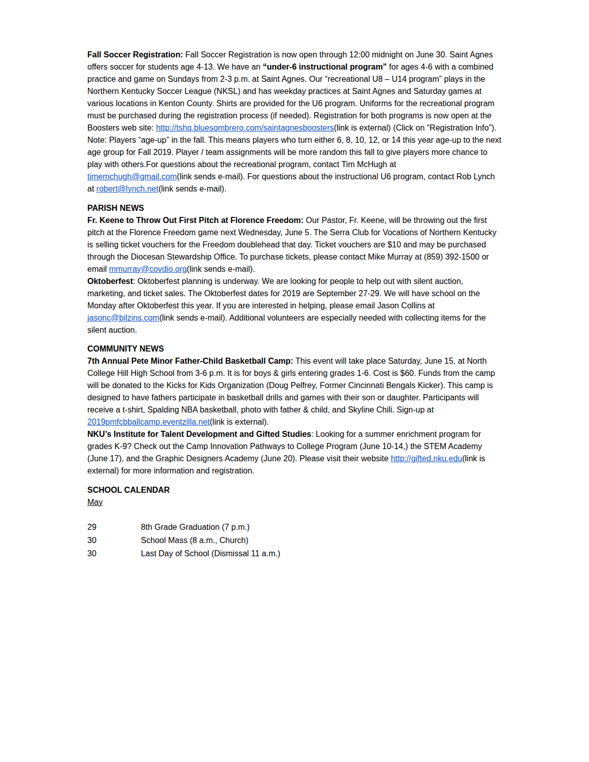Fall Soccer Registration: Fall Soccer Registration is now open through 12:00 midnight on June 30. Saint Agnes offers soccer for students age 4-13. We have an “under-6 instructional program” for ages 4-6 with a combined practice and game on Sundays from 2-3 p.m. at Saint Agnes. Our “recreational U8 – U14 program” plays in the Northern Kentucky Soccer League (NKSL) and has weekday practices at Saint Agnes and Saturday games at various locations in Kenton County. Shirts are provided for the U6 program. Uniforms for the recreational program must be purchased during the registration process (if needed). Registration for both programs is now open at the Boosters web site: http://tshq.bluesombrero.com/saintagnesboosters(link is external) (Click on “Registration Info”). Note: Players “age-up” in the fall. This means players who turn either 6, 8, 10, 12, or 14 this year age-up to the next age group for Fall 2019. Player / team assignments will be more random this fall to give players more chance to play with others.For questions about the recreational program, contact Tim McHugh at timemchugh@gmail.com(link sends e-mail). For questions about the instructional U6 program, contact Rob Lynch at robert@lynch.net(link sends e-mail).
PARISH NEWS
Fr. Keene to Throw Out First Pitch at Florence Freedom: Our Pastor, Fr. Keene, will be throwing out the first pitch at the Florence Freedom game next Wednesday, June 5. The Serra Club for Vocations of Northern Kentucky is selling ticket vouchers for the Freedom doublehead that day. Ticket vouchers are $10 and may be purchased through the Diocesan Stewardship Office. To purchase tickets, please contact Mike Murray at (859) 392-1500 or email mmurray@covdio.org(link sends e-mail).
Oktoberfest: Oktoberfest planning is underway. We are looking for people to help out with silent auction, marketing, and ticket sales. The Oktoberfest dates for 2019 are September 27-29. We will have school on the Monday after Oktoberfest this year. If you are interested in helping, please email Jason Collins at jasonc@bilzins.com(link sends e-mail). Additional volunteers are especially needed with collecting items for the silent auction.
COMMUNITY NEWS
7th Annual Pete Minor Father-Child Basketball Camp: This event will take place Saturday, June 15, at North College Hill High School from 3-6 p.m. It is for boys & girls entering grades 1-6. Cost is $60. Funds from the camp will be donated to the Kicks for Kids Organization (Doug Pelfrey, Former Cincinnati Bengals Kicker). This camp is designed to have fathers participate in basketball drills and games with their son or daughter. Participants will receive a t-shirt, Spalding NBA basketball, photo with father & child, and Skyline Chili. Sign-up at 2019pmfcbballcamp.eventzilla.net(link is external).
NKU’s Institute for Talent Development and Gifted Studies: Looking for a summer enrichment program for grades K-9? Check out the Camp Innovation Pathways to College Program (June 10-14,) the STEM Academy (June 17), and the Graphic Designers Academy (June 20). Please visit their website http://gifted.nku.edu(link is external) for more information and registration.
SCHOOL CALENDAR
May
| 29 | 8th Grade Graduation (7 p.m.) |
| 30 | School Mass (8 a.m., Church) |
| 30 | Last Day of School (Dismissal 11 a.m.) |